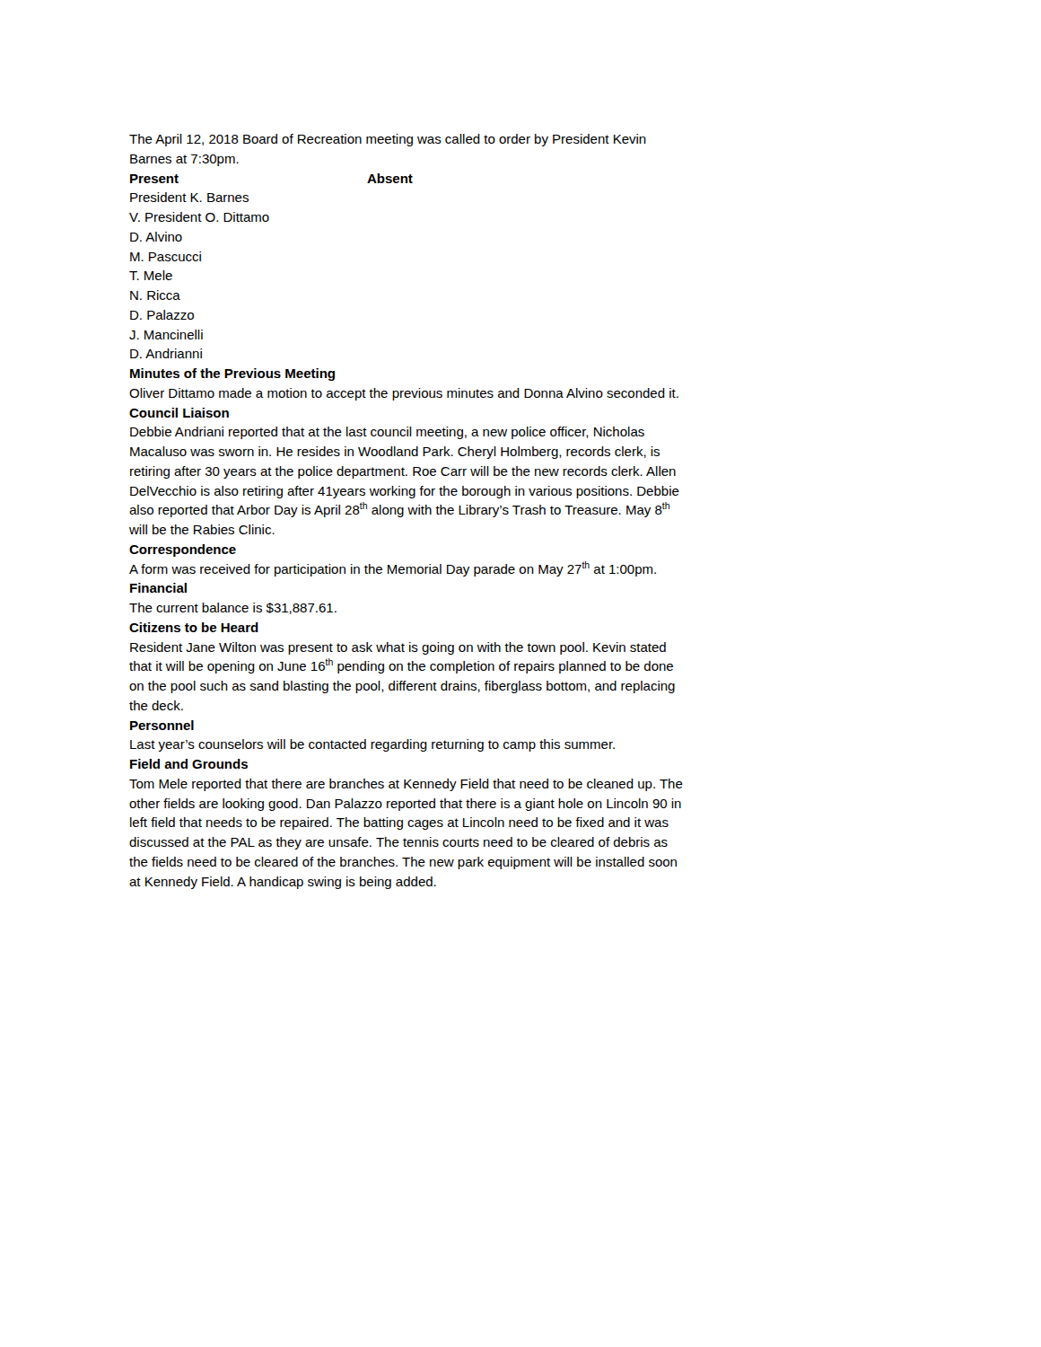The April 12, 2018 Board of Recreation meeting was called to order by President Kevin Barnes at 7:30pm.
PresentAbsent
President K. Barnes
V. President O. Dittamo
D. Alvino
M. Pascucci
T. Mele
N. Ricca
D. Palazzo
J. Mancinelli
D. Andrianni
Minutes of the Previous Meeting
Oliver Dittamo made a motion to accept the previous minutes and Donna Alvino seconded it.
Council Liaison
Debbie Andriani reported that at the last council meeting, a new police officer, Nicholas Macaluso was sworn in. He resides in Woodland Park. Cheryl Holmberg, records clerk, is retiring after 30 years at the police department. Roe Carr will be the new records clerk. Allen DelVecchio is also retiring after 41years working for the borough in various positions. Debbie also reported that Arbor Day is April 28th along with the Library’s Trash to Treasure. May 8th will be the Rabies Clinic.
Correspondence
A form was received for participation in the Memorial Day parade on May 27th at 1:00pm.
Financial
The current balance is $31,887.61.
Citizens to be Heard
Resident Jane Wilton was present to ask what is going on with the town pool. Kevin stated that it will be opening on June 16th pending on the completion of repairs planned to be done on the pool such as sand blasting the pool, different drains, fiberglass bottom, and replacing the deck.
Personnel
Last year’s counselors will be contacted regarding returning to camp this summer.
Field and Grounds
Tom Mele reported that there are branches at Kennedy Field that need to be cleaned up. The other fields are looking good. Dan Palazzo reported that there is a giant hole on Lincoln 90 in left field that needs to be repaired. The batting cages at Lincoln need to be fixed and it was discussed at the PAL as they are unsafe. The tennis courts need to be cleared of debris as the fields need to be cleared of the branches. The new park equipment will be installed soon at Kennedy Field. A handicap swing is being added.